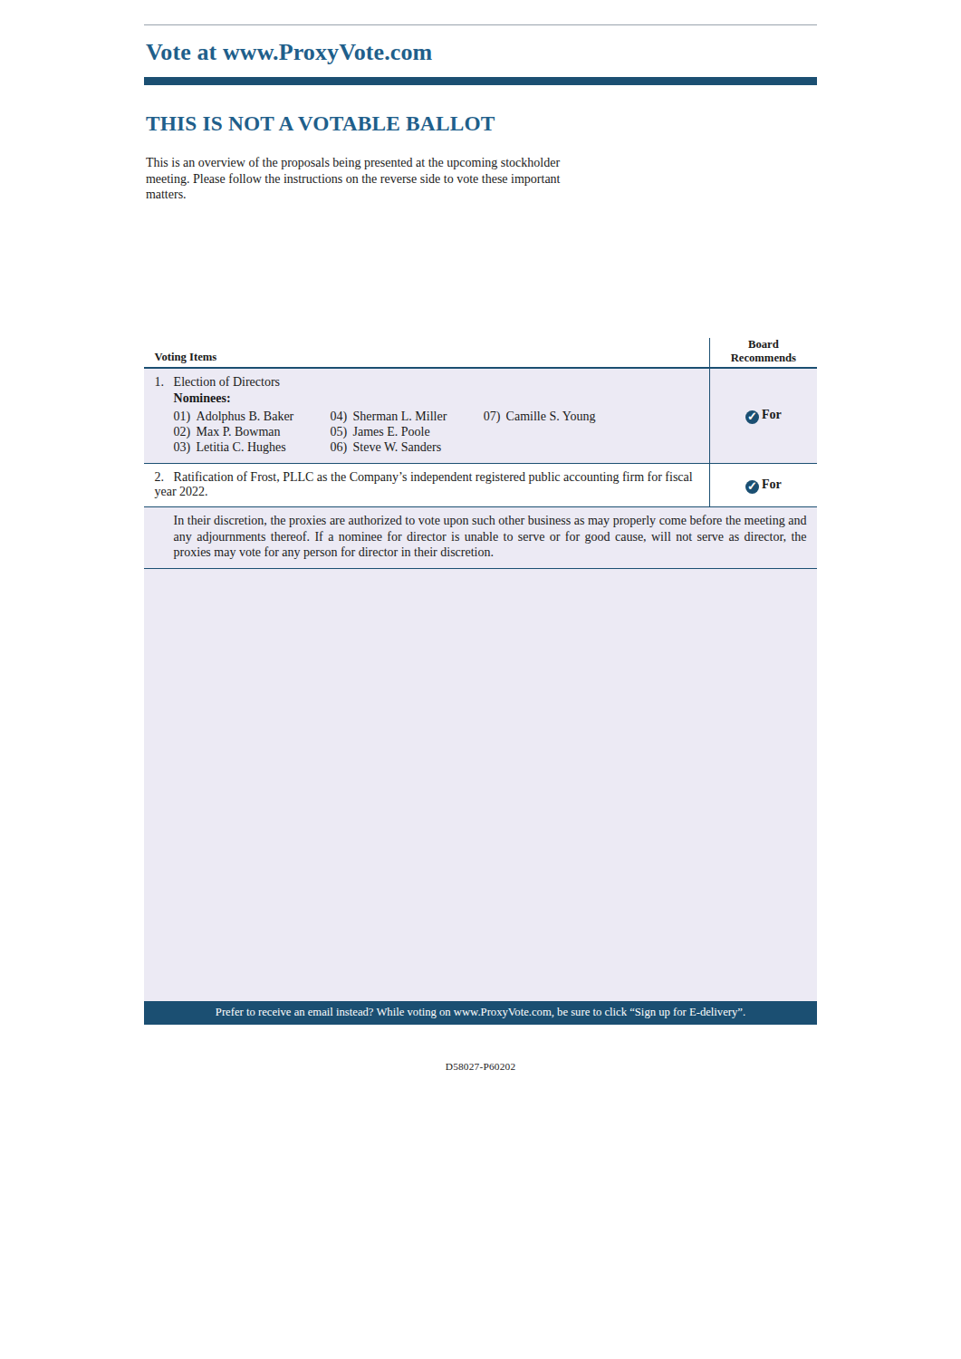Vote at www.ProxyVote.com
THIS IS NOT A VOTABLE BALLOT
This is an overview of the proposals being presented at the upcoming stockholder meeting. Please follow the instructions on the reverse side to vote these important matters.
| Voting Items | Board Recommends |
| 1. Election of Directors Nominees: / 01) Adolphus B. Baker / 04) Sherman L. Miller / 07) Camille S. Young / / 02) Max P. Bowman / 05) James E. Poole / / / 03) Letitia C. Hughes / 06) Steve W. Sanders / / | ✓ For |
| 2. Ratification of Frost, PLLC as the Company’s independent registered public accounting firm for fiscal year 2022. | ✓ For |
| In their discretion, the proxies are authorized to vote upon such other business as may properly come before the meeting and any adjournments thereof. If a nominee for director is unable to serve or for good cause, will not serve as director, the proxies may vote for any person for director in their discretion. |
Prefer to receive an email instead? While voting on www.ProxyVote.com, be sure to click “Sign up for E-delivery”.
D58027-P60202